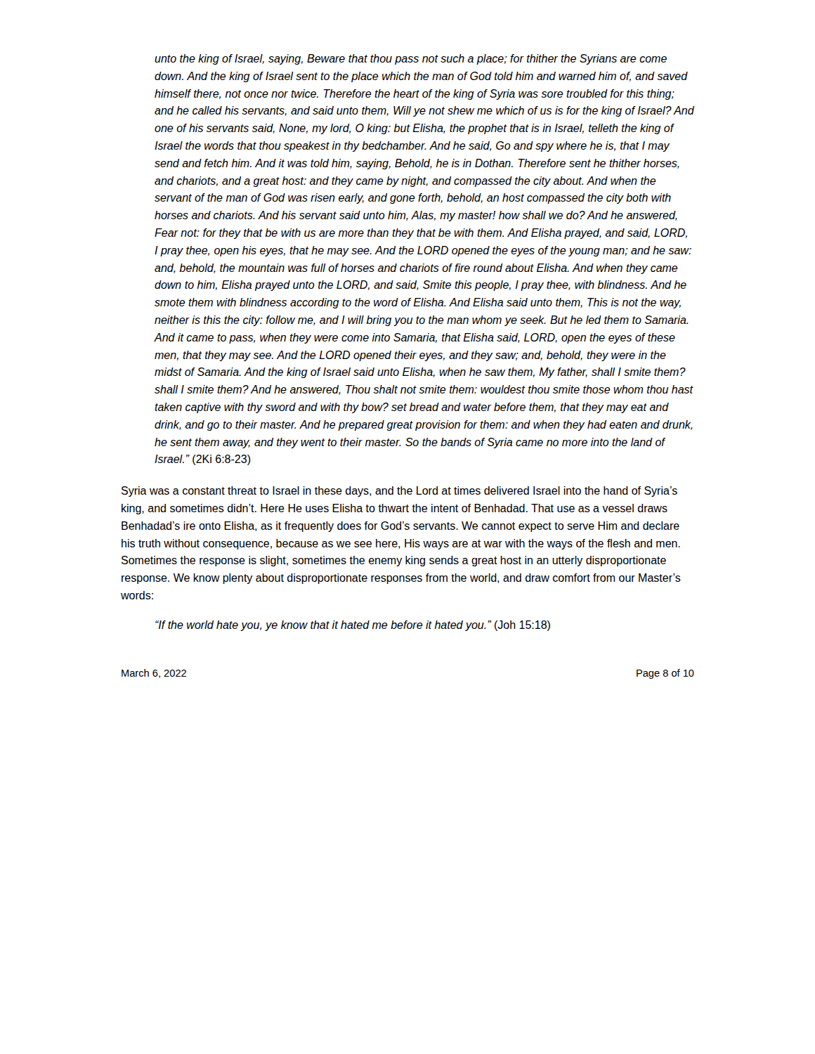unto the king of Israel, saying, Beware that thou pass not such a place; for thither the Syrians are come down. And the king of Israel sent to the place which the man of God told him and warned him of, and saved himself there, not once nor twice. Therefore the heart of the king of Syria was sore troubled for this thing; and he called his servants, and said unto them, Will ye not shew me which of us is for the king of Israel? And one of his servants said, None, my lord, O king: but Elisha, the prophet that is in Israel, telleth the king of Israel the words that thou speakest in thy bedchamber. And he said, Go and spy where he is, that I may send and fetch him. And it was told him, saying, Behold, he is in Dothan. Therefore sent he thither horses, and chariots, and a great host: and they came by night, and compassed the city about. And when the servant of the man of God was risen early, and gone forth, behold, an host compassed the city both with horses and chariots. And his servant said unto him, Alas, my master! how shall we do? And he answered, Fear not: for they that be with us are more than they that be with them. And Elisha prayed, and said, LORD, I pray thee, open his eyes, that he may see. And the LORD opened the eyes of the young man; and he saw: and, behold, the mountain was full of horses and chariots of fire round about Elisha. And when they came down to him, Elisha prayed unto the LORD, and said, Smite this people, I pray thee, with blindness. And he smote them with blindness according to the word of Elisha. And Elisha said unto them, This is not the way, neither is this the city: follow me, and I will bring you to the man whom ye seek. But he led them to Samaria. And it came to pass, when they were come into Samaria, that Elisha said, LORD, open the eyes of these men, that they may see. And the LORD opened their eyes, and they saw; and, behold, they were in the midst of Samaria. And the king of Israel said unto Elisha, when he saw them, My father, shall I smite them? shall I smite them? And he answered, Thou shalt not smite them: wouldest thou smite those whom thou hast taken captive with thy sword and with thy bow? set bread and water before them, that they may eat and drink, and go to their master. And he prepared great provision for them: and when they had eaten and drunk, he sent them away, and they went to their master. So the bands of Syria came no more into the land of Israel.” (2Ki 6:8-23)
Syria was a constant threat to Israel in these days, and the Lord at times delivered Israel into the hand of Syria’s king, and sometimes didn’t. Here He uses Elisha to thwart the intent of Benhadad. That use as a vessel draws Benhadad’s ire onto Elisha, as it frequently does for God’s servants. We cannot expect to serve Him and declare his truth without consequence, because as we see here, His ways are at war with the ways of the flesh and men. Sometimes the response is slight, sometimes the enemy king sends a great host in an utterly disproportionate response. We know plenty about disproportionate responses from the world, and draw comfort from our Master’s words:
“If the world hate you, ye know that it hated me before it hated you.” (Joh 15:18)
March 6, 2022 Page 8 of 10